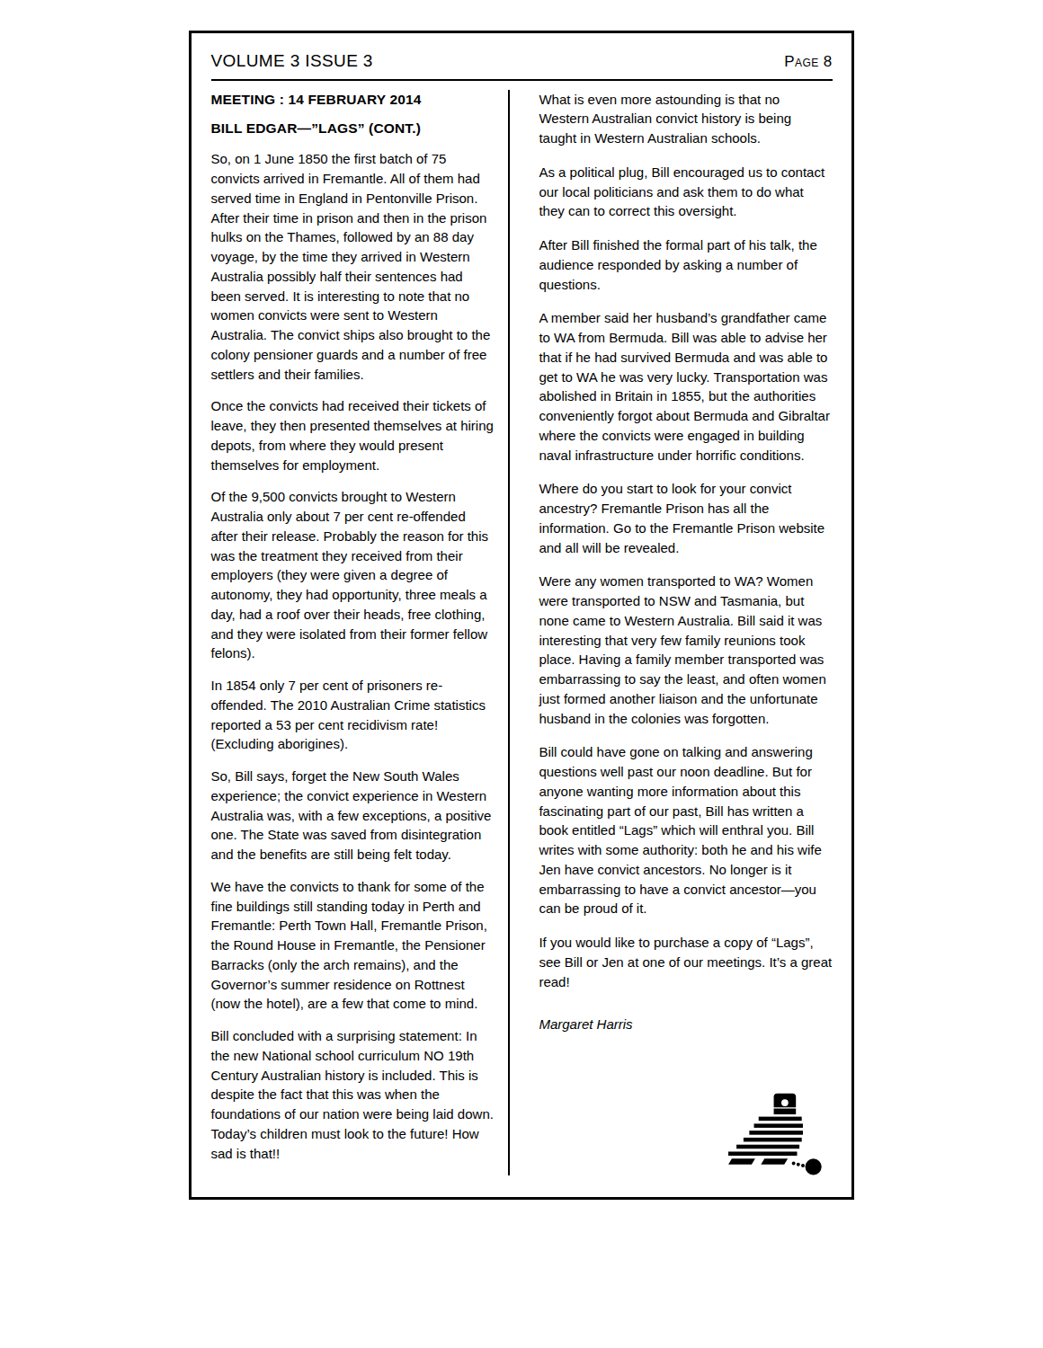Volume 3 Issue 3
Page 8
MEETING : 14 FEBRUARY 2014
BILL EDGAR—”LAGS” (CONT.)
So, on 1 June 1850 the first batch of 75 convicts arrived in Fremantle. All of them had served time in England in Pentonville Prison. After their time in prison and then in the prison hulks on the Thames, followed by an 88 day voyage, by the time they arrived in Western Australia possibly half their sentences had been served. It is interesting to note that no women convicts were sent to Western Australia. The convict ships also brought to the colony pensioner guards and a number of free settlers and their families.
Once the convicts had received their tickets of leave, they then presented themselves at hiring depots, from where they would present themselves for employment.
Of the 9,500 convicts brought to Western Australia only about 7 per cent re-offended after their release. Probably the reason for this was the treatment they received from their employers (they were given a degree of autonomy, they had opportunity, three meals a day, had a roof over their heads, free clothing, and they were isolated from their former fellow felons).
In 1854 only 7 per cent of prisoners re-offended. The 2010 Australian Crime statistics reported a 53 per cent recidivism rate! (Excluding aborigines).
So, Bill says, forget the New South Wales experience; the convict experience in Western Australia was, with a few exceptions, a positive one. The State was saved from disintegration and the benefits are still being felt today.
We have the convicts to thank for some of the fine buildings still standing today in Perth and Fremantle: Perth Town Hall, Fremantle Prison, the Round House in Fremantle, the Pensioner Barracks (only the arch remains), and the Governor’s summer residence on Rottnest (now the hotel), are a few that come to mind.
Bill concluded with a surprising statement: In the new National school curriculum NO 19th Century Australian history is included. This is despite the fact that this was when the foundations of our nation were being laid down. Today’s children must look to the future! How sad is that!!
What is even more astounding is that no Western Australian convict history is being taught in Western Australian schools.
As a political plug, Bill encouraged us to contact our local politicians and ask them to do what they can to correct this oversight.
After Bill finished the formal part of his talk, the audience responded by asking a number of questions.
A member said her husband’s grandfather came to WA from Bermuda. Bill was able to advise her that if he had survived Bermuda and was able to get to WA he was very lucky. Transportation was abolished in Britain in 1855, but the authorities conveniently forgot about Bermuda and Gibraltar where the convicts were engaged in building naval infrastructure under horrific conditions.
Where do you start to look for your convict ancestry? Fremantle Prison has all the information. Go to the Fremantle Prison website and all will be revealed.
Were any women transported to WA? Women were transported to NSW and Tasmania, but none came to Western Australia. Bill said it was interesting that very few family reunions took place. Having a family member transported was embarrassing to say the least, and often women just formed another liaison and the unfortunate husband in the colonies was forgotten.
Bill could have gone on talking and answering questions well past our noon deadline. But for anyone wanting more information about this fascinating part of our past, Bill has written a book entitled “Lags” which will enthral you. Bill writes with some authority: both he and his wife Jen have convict ancestors. No longer is it embarrassing to have a convict ancestor—you can be proud of it.
If you would like to purchase a copy of “Lags”, see Bill or Jen at one of our meetings. It’s a great read!
Margaret Harris